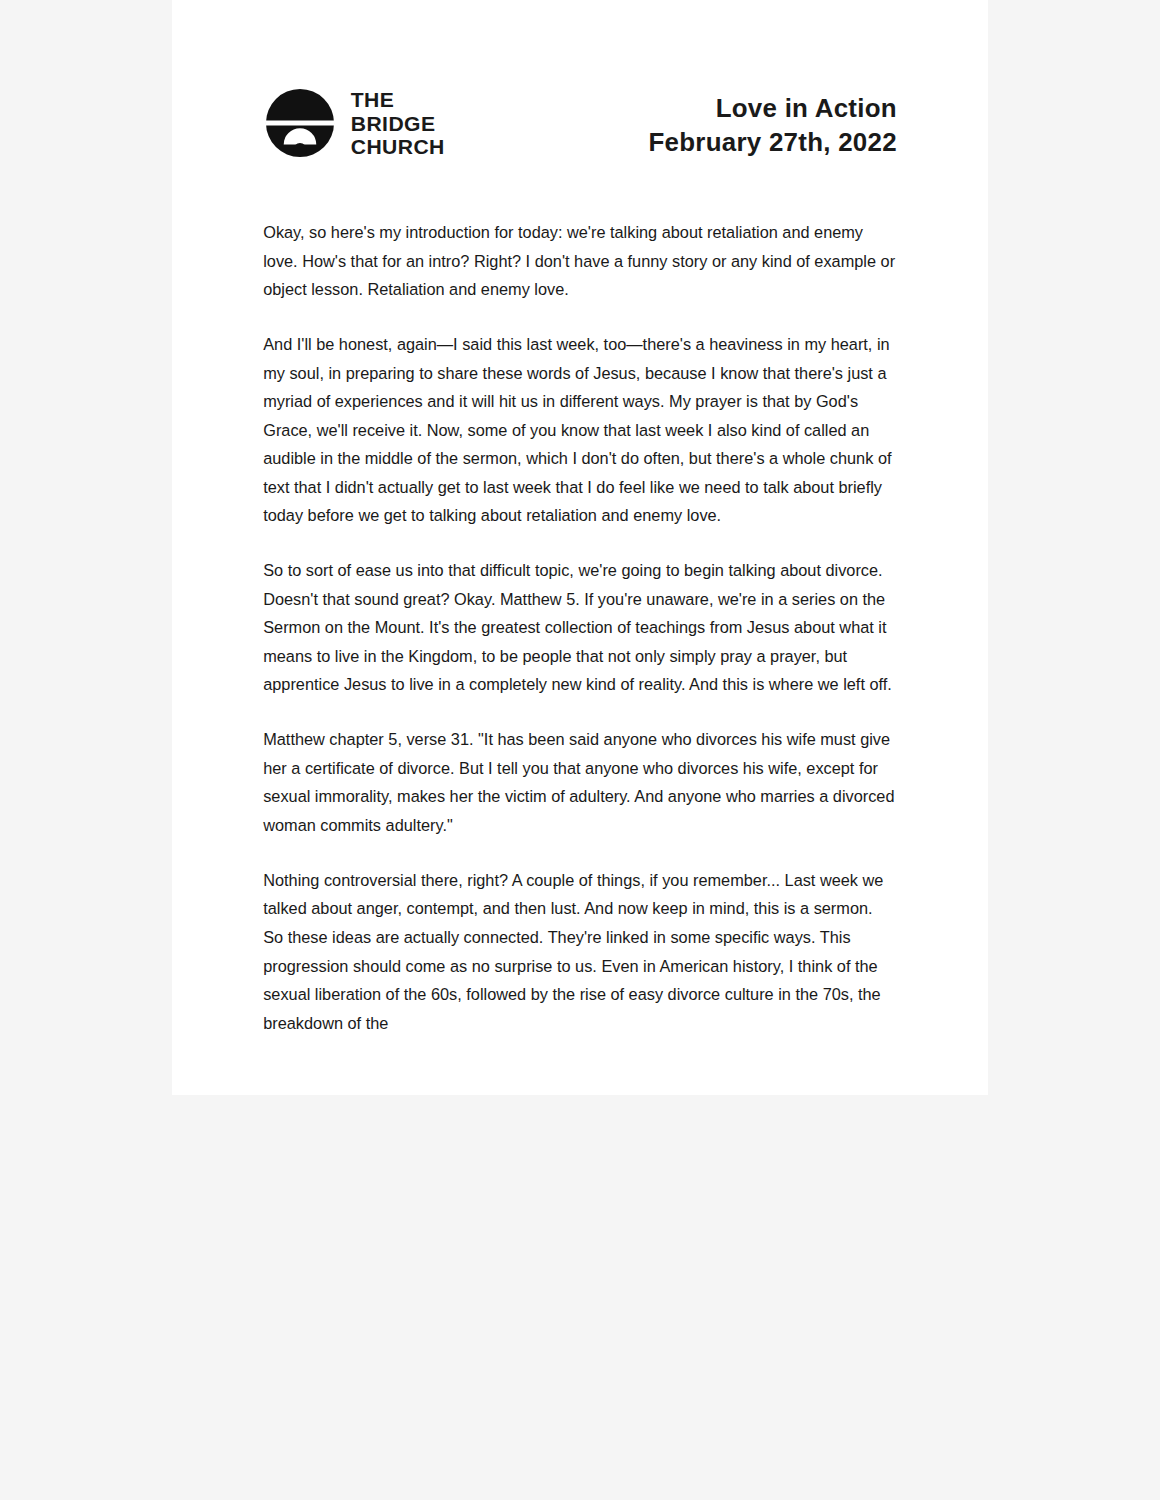The Bridge Church
Love in Action
February 27th, 2022
Okay, so here's my introduction for today: we're talking about retaliation and enemy love. How's that for an intro? Right? I don't have a funny story or any kind of example or object lesson. Retaliation and enemy love.
And I'll be honest, again—I said this last week, too—there's a heaviness in my heart, in my soul, in preparing to share these words of Jesus, because I know that there's just a myriad of experiences and it will hit us in different ways. My prayer is that by God's Grace, we'll receive it. Now, some of you know that last week I also kind of called an audible in the middle of the sermon, which I don't do often, but there's a whole chunk of text that I didn't actually get to last week that I do feel like we need to talk about briefly today before we get to talking about retaliation and enemy love.
So to sort of ease us into that difficult topic, we're going to begin talking about divorce. Doesn't that sound great? Okay. Matthew 5. If you're unaware, we're in a series on the Sermon on the Mount. It's the greatest collection of teachings from Jesus about what it means to live in the Kingdom, to be people that not only simply pray a prayer, but apprentice Jesus to live in a completely new kind of reality. And this is where we left off.
Matthew chapter 5, verse 31. "It has been said anyone who divorces his wife must give her a certificate of divorce. But I tell you that anyone who divorces his wife, except for sexual immorality, makes her the victim of adultery. And anyone who marries a divorced woman commits adultery."
Nothing controversial there, right? A couple of things, if you remember... Last week we talked about anger, contempt, and then lust. And now keep in mind, this is a sermon. So these ideas are actually connected. They're linked in some specific ways. This progression should come as no surprise to us. Even in American history, I think of the sexual liberation of the 60s, followed by the rise of easy divorce culture in the 70s, the breakdown of the